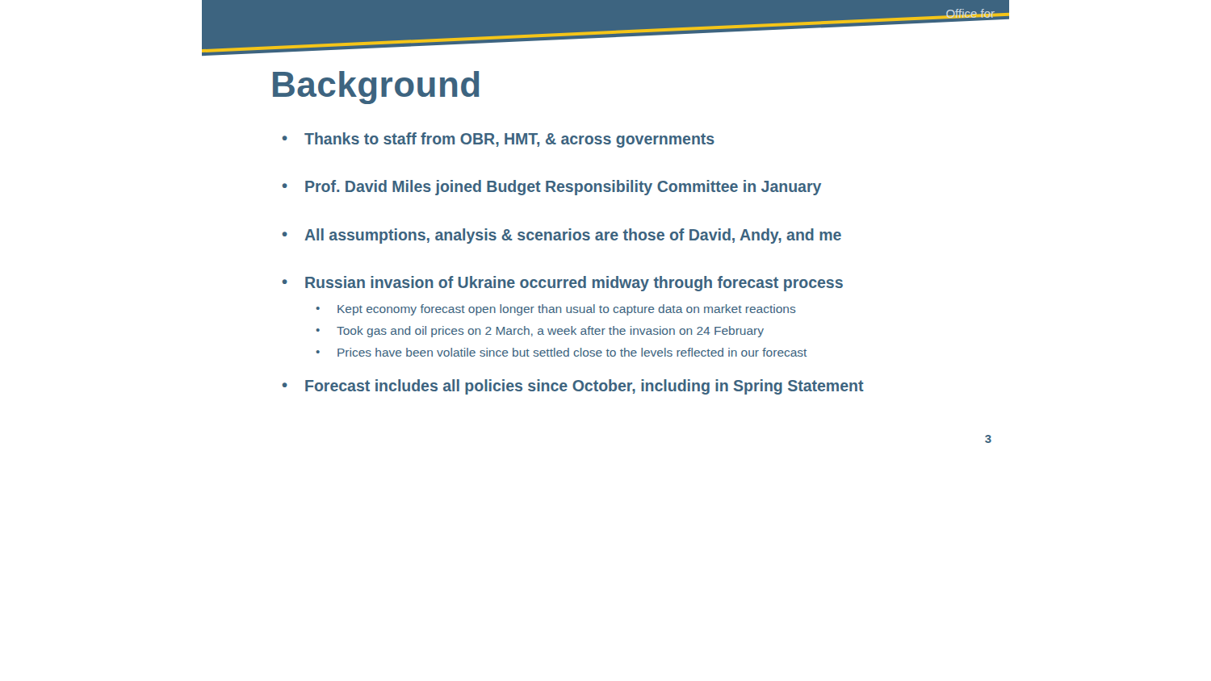Office for
Budget
Responsibility
Background
Thanks to staff from OBR, HMT, & across governments
Prof. David Miles joined Budget Responsibility Committee in January
All assumptions, analysis & scenarios are those of David, Andy, and me
Russian invasion of Ukraine occurred midway through forecast process
Kept economy forecast open longer than usual to capture data on market reactions
Took gas and oil prices on 2 March, a week after the invasion on 24 February
Prices have been volatile since but settled close to the levels reflected in our forecast
Forecast includes all policies since October, including in Spring Statement
3